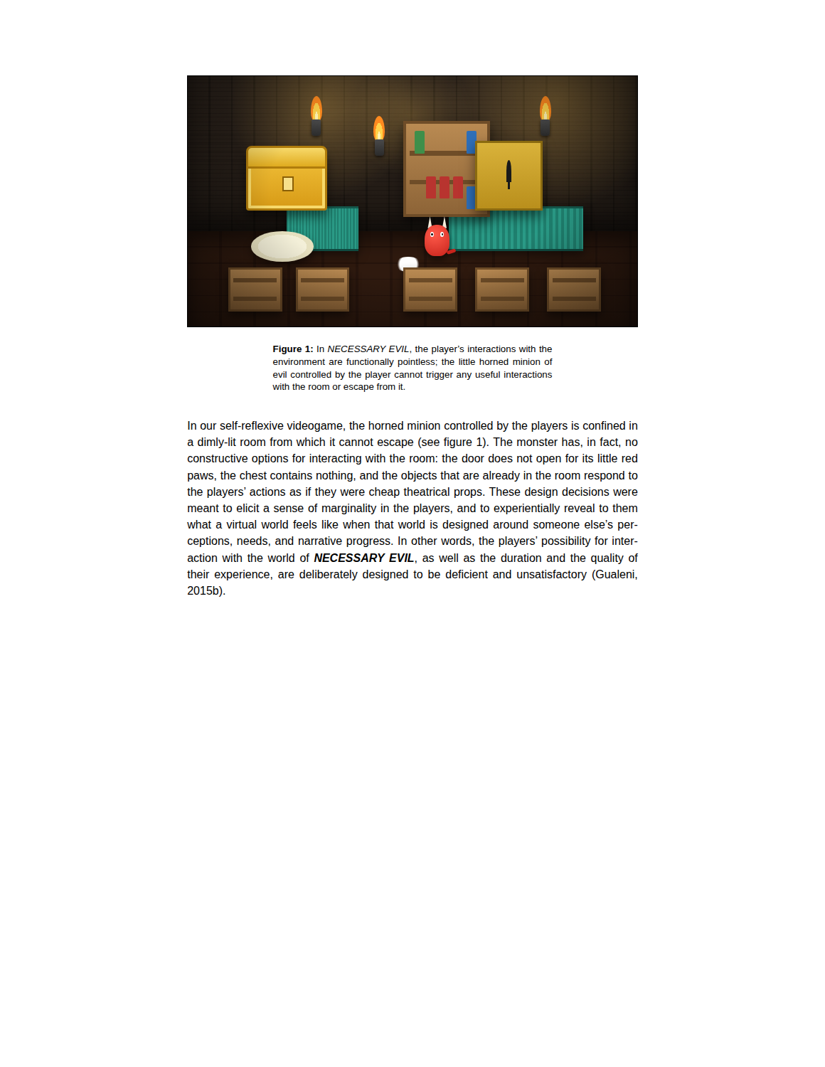Figure 1: In NECESSARY EVIL, the player’s interactions with the environment are functionally pointless; the little horned minion of evil controlled by the player cannot trigger any useful interactions with the room or escape from it.
In our self-reflexive videogame, the horned minion controlled by the players is confined in a dimly-lit room from which it cannot escape (see figure 1). The monster has, in fact, no constructive options for interacting with the room: the door does not open for its little red paws, the chest contains nothing, and the objects that are already in the room respond to the players’ actions as if they were cheap theatrical props. These design decisions were meant to elicit a sense of marginality in the players, and to experientially reveal to them what a virtual world feels like when that world is designed around someone else’s perceptions, needs, and narrative progress. In other words, the players’ possibility for interaction with the world of NECESSARY EVIL, as well as the duration and the quality of their experience, are deliberately designed to be deficient and unsatisfactory (Gualeni, 2015b).